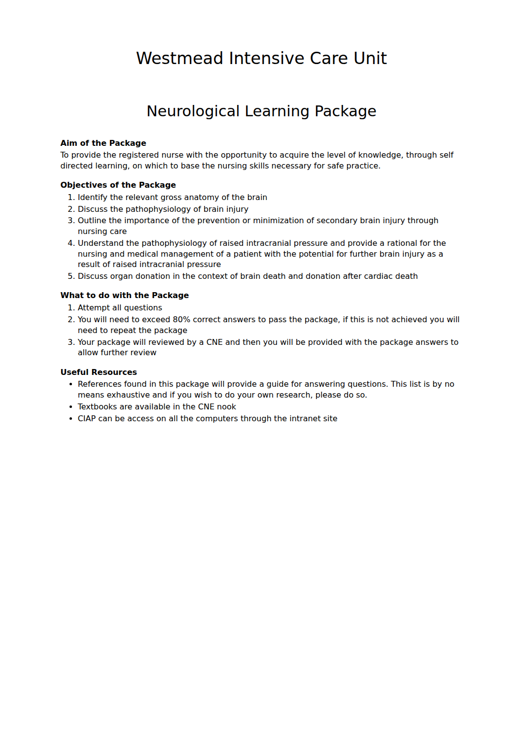Westmead Intensive Care Unit
Neurological Learning Package
Aim of the Package
To provide the registered nurse with the opportunity to acquire the level of knowledge, through self directed learning, on which to base the nursing skills necessary for safe practice.
Objectives of the Package
Identify the relevant gross anatomy of the brain
Discuss the pathophysiology of brain injury
Outline the importance of the prevention or minimization of secondary brain injury through nursing care
Understand the pathophysiology of raised intracranial pressure and provide a rational for the nursing and medical management of a patient with the potential for further brain injury as a result of raised intracranial pressure
Discuss organ donation in the context of brain death and donation after cardiac death
What to do with the Package
Attempt all questions
You will need to exceed 80% correct answers to pass the package, if this is not achieved you will need to repeat the package
Your package will reviewed by a CNE and then you will be provided with the package answers to allow further review
Useful Resources
References found in this package will provide a guide for answering questions. This list is by no means exhaustive and if you wish to do your own research, please do so.
Textbooks are available in the CNE nook
CIAP can be access on all the computers through the intranet site